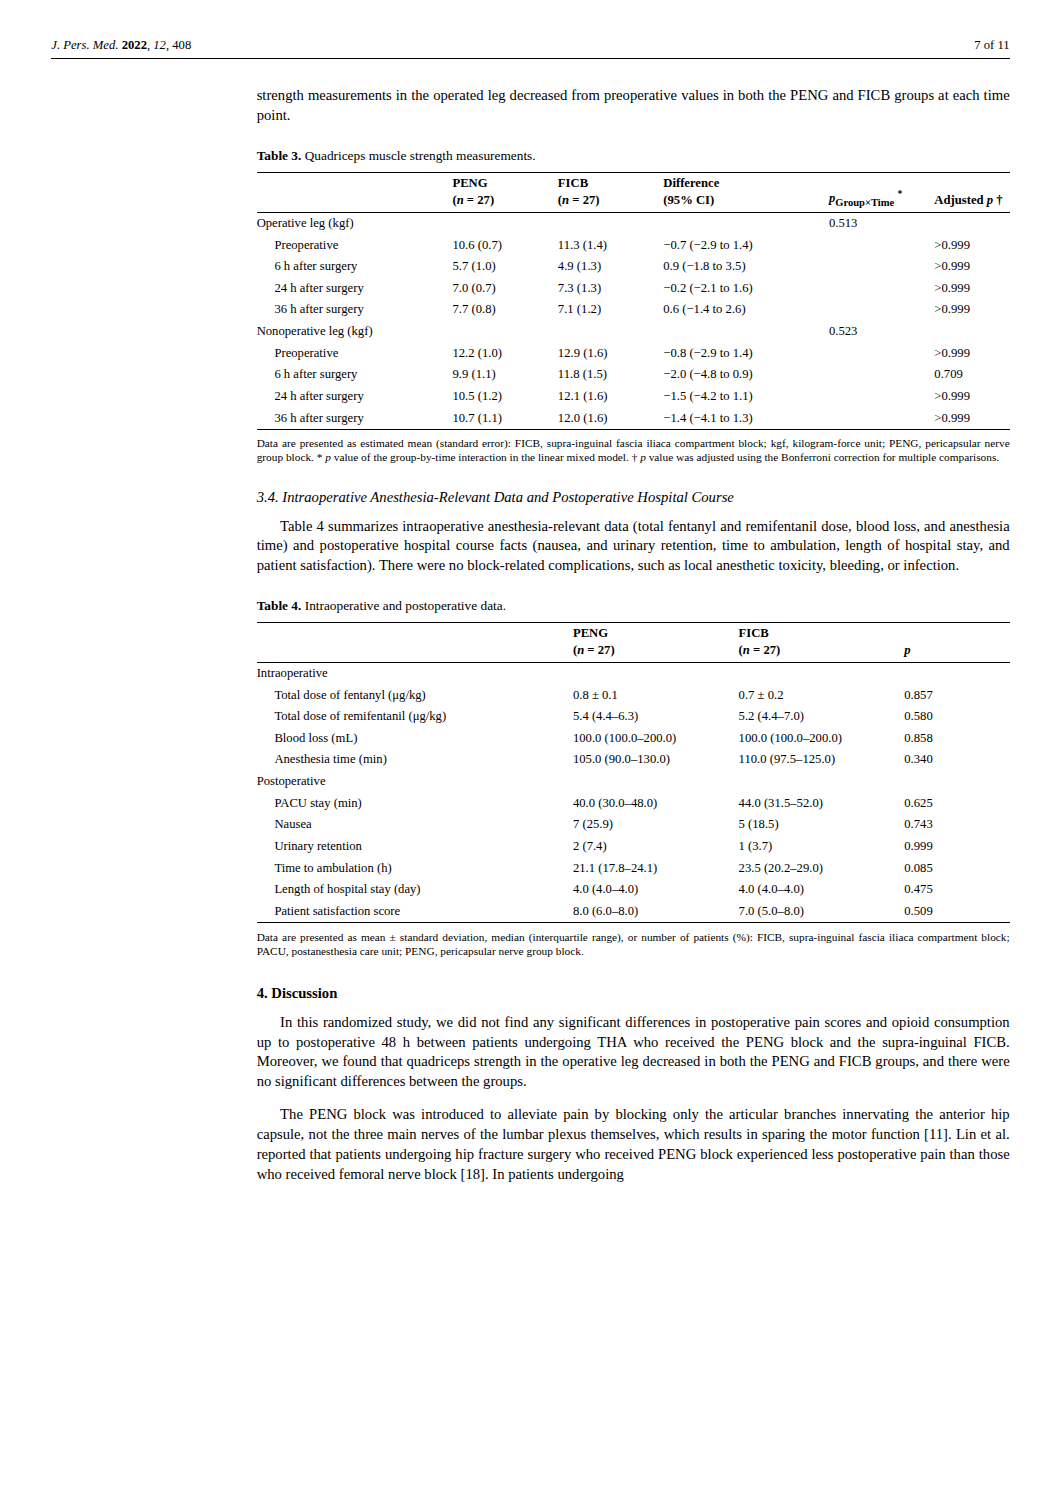J. Pers. Med. 2022, 12, 408 7 of 11
strength measurements in the operated leg decreased from preoperative values in both the PENG and FICB groups at each time point.
Table 3. Quadriceps muscle strength measurements.
| | PENG ( n = 27) | FICB ( n = 27) | Difference (95% CI) | p Group×Time * | Adjusted p † |
| --- | --- | --- | --- | --- | --- |
| Operative leg (kgf) | | | | 0.513 | |
| Preoperative | 10.6 (0.7) | 11.3 (1.4) | −0.7 (−2.9 to 1.4) | | >0.999 |
| 6 h after surgery | 5.7 (1.0) | 4.9 (1.3) | 0.9 (−1.8 to 3.5) | | >0.999 |
| 24 h after surgery | 7.0 (0.7) | 7.3 (1.3) | −0.2 (−2.1 to 1.6) | | >0.999 |
| 36 h after surgery | 7.7 (0.8) | 7.1 (1.2) | 0.6 (−1.4 to 2.6) | | >0.999 |
| Nonoperative leg (kgf) | | | | 0.523 | |
| Preoperative | 12.2 (1.0) | 12.9 (1.6) | −0.8 (−2.9 to 1.4) | | >0.999 |
| 6 h after surgery | 9.9 (1.1) | 11.8 (1.5) | −2.0 (−4.8 to 0.9) | | 0.709 |
| 24 h after surgery | 10.5 (1.2) | 12.1 (1.6) | −1.5 (−4.2 to 1.1) | | >0.999 |
| 36 h after surgery | 10.7 (1.1) | 12.0 (1.6) | −1.4 (−4.1 to 1.3) | | >0.999 |
Data are presented as estimated mean (standard error): FICB, supra-inguinal fascia iliaca compartment block; kgf, kilogram-force unit; PENG, pericapsular nerve group block. * p value of the group-by-time interaction in the linear mixed model. † p value was adjusted using the Bonferroni correction for multiple comparisons.
3.4. Intraoperative Anesthesia-Relevant Data and Postoperative Hospital Course
Table 4 summarizes intraoperative anesthesia-relevant data (total fentanyl and remifentanil dose, blood loss, and anesthesia time) and postoperative hospital course facts (nausea, and urinary retention, time to ambulation, length of hospital stay, and patient satisfaction). There were no block-related complications, such as local anesthetic toxicity, bleeding, or infection.
Table 4. Intraoperative and postoperative data.
| | PENG ( n = 27) | FICB ( n = 27) | p |
| --- | --- | --- | --- |
| Intraoperative | | | |
| Total dose of fentanyl (μg/kg) | 0.8 ± 0.1 | 0.7 ± 0.2 | 0.857 |
| Total dose of remifentanil (μg/kg) | 5.4 (4.4–6.3) | 5.2 (4.4–7.0) | 0.580 |
| Blood loss (mL) | 100.0 (100.0–200.0) | 100.0 (100.0–200.0) | 0.858 |
| Anesthesia time (min) | 105.0 (90.0–130.0) | 110.0 (97.5–125.0) | 0.340 |
| Postoperative | | | |
| PACU stay (min) | 40.0 (30.0–48.0) | 44.0 (31.5–52.0) | 0.625 |
| Nausea | 7 (25.9) | 5 (18.5) | 0.743 |
| Urinary retention | 2 (7.4) | 1 (3.7) | 0.999 |
| Time to ambulation (h) | 21.1 (17.8–24.1) | 23.5 (20.2–29.0) | 0.085 |
| Length of hospital stay (day) | 4.0 (4.0–4.0) | 4.0 (4.0–4.0) | 0.475 |
| Patient satisfaction score | 8.0 (6.0–8.0) | 7.0 (5.0–8.0) | 0.509 |
Data are presented as mean ± standard deviation, median (interquartile range), or number of patients (%): FICB, supra-inguinal fascia iliaca compartment block; PACU, postanesthesia care unit; PENG, pericapsular nerve group block.
4. Discussion
In this randomized study, we did not find any significant differences in postoperative pain scores and opioid consumption up to postoperative 48 h between patients undergoing THA who received the PENG block and the supra-inguinal FICB. Moreover, we found that quadriceps strength in the operative leg decreased in both the PENG and FICB groups, and there were no significant differences between the groups.
The PENG block was introduced to alleviate pain by blocking only the articular branches innervating the anterior hip capsule, not the three main nerves of the lumbar plexus themselves, which results in sparing the motor function [11]. Lin et al. reported that patients undergoing hip fracture surgery who received PENG block experienced less postoperative pain than those who received femoral nerve block [18]. In patients undergoing